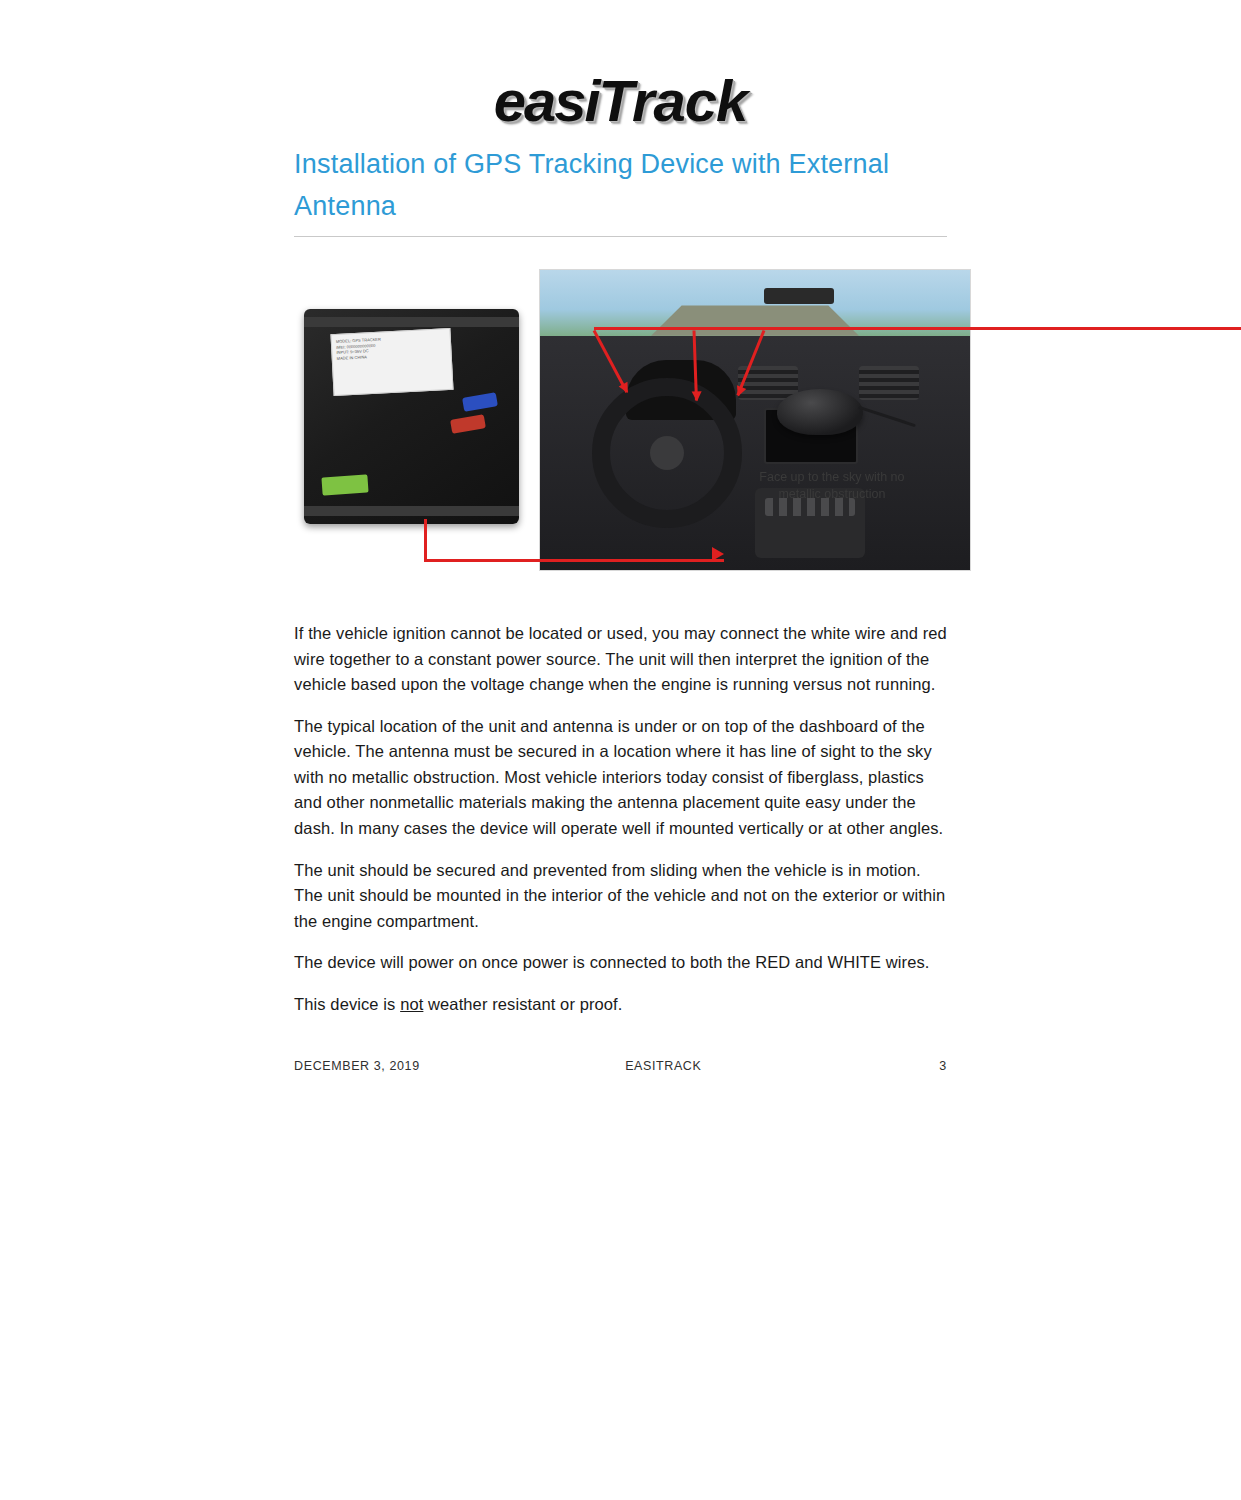easi Track
Installation of GPS Tracking Device with External Antenna
MODEL: GPS TRACKER
IMEI: 0000000000000
INPUT: 9–36V DC
MADE IN CHINA
Face up to the sky with no metallic obstruction
If the vehicle ignition cannot be located or used, you may connect the white wire and red wire together to a constant power source. The unit will then interpret the ignition of the vehicle based upon the voltage change when the engine is running versus not running.
The typical location of the unit and antenna is under or on top of the dashboard of the vehicle. The antenna must be secured in a location where it has line of sight to the sky with no metallic obstruction. Most vehicle interiors today consist of fiberglass, plastics and other nonmetallic materials making the antenna placement quite easy under the dash. In many cases the device will operate well if mounted vertically or at other angles.
The unit should be secured and prevented from sliding when the vehicle is in motion. The unit should be mounted in the interior of the vehicle and not on the exterior or within the engine compartment.
The device will power on once power is connected to both the RED and WHITE wires.
This device is not weather resistant or proof.
DECEMBER 3, 2019
EASITRACK
3